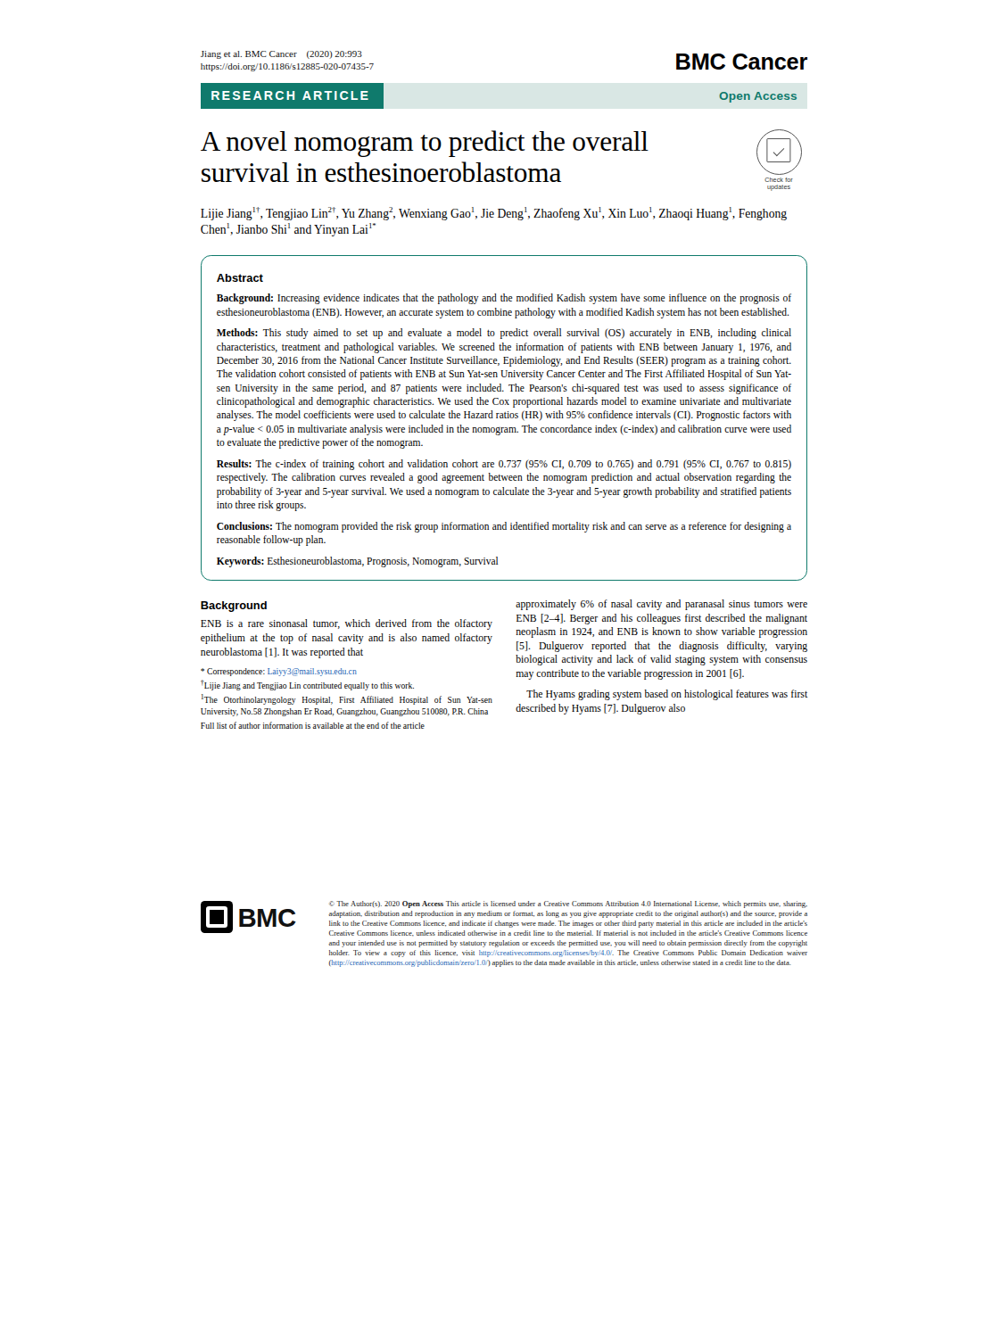Jiang et al. BMC Cancer (2020) 20:993
https://doi.org/10.1186/s12885-020-07435-7
BMC Cancer
Research Article
Open Access
A novel nomogram to predict the overall survival in esthesinoeroblastoma
Check for
updates
Lijie Jiang1†, Tengjiao Lin2†, Yu Zhang2, Wenxiang Gao1, Jie Deng1, Zhaofeng Xu1, Xin Luo1, Zhaoqi Huang1, Fenghong Chen1, Jianbo Shi1 and Yinyan Lai1*
Abstract
Background: Increasing evidence indicates that the pathology and the modified Kadish system have some influence on the prognosis of esthesioneuroblastoma (ENB). However, an accurate system to combine pathology with a modified Kadish system has not been established.
Methods: This study aimed to set up and evaluate a model to predict overall survival (OS) accurately in ENB, including clinical characteristics, treatment and pathological variables. We screened the information of patients with ENB between January 1, 1976, and December 30, 2016 from the National Cancer Institute Surveillance, Epidemiology, and End Results (SEER) program as a training cohort. The validation cohort consisted of patients with ENB at Sun Yat-sen University Cancer Center and The First Affiliated Hospital of Sun Yat-sen University in the same period, and 87 patients were included. The Pearson's chi-squared test was used to assess significance of clinicopathological and demographic characteristics. We used the Cox proportional hazards model to examine univariate and multivariate analyses. The model coefficients were used to calculate the Hazard ratios (HR) with 95% confidence intervals (CI). Prognostic factors with a p-value < 0.05 in multivariate analysis were included in the nomogram. The concordance index (c-index) and calibration curve were used to evaluate the predictive power of the nomogram.
Results: The c-index of training cohort and validation cohort are 0.737 (95% CI, 0.709 to 0.765) and 0.791 (95% CI, 0.767 to 0.815) respectively. The calibration curves revealed a good agreement between the nomogram prediction and actual observation regarding the probability of 3-year and 5-year survival. We used a nomogram to calculate the 3-year and 5-year growth probability and stratified patients into three risk groups.
Conclusions: The nomogram provided the risk group information and identified mortality risk and can serve as a reference for designing a reasonable follow-up plan.
Keywords: Esthesioneuroblastoma, Prognosis, Nomogram, Survival
Background
ENB is a rare sinonasal tumor, which derived from the olfactory epithelium at the top of nasal cavity and is also named olfactory neuroblastoma [1]. It was reported that
* Correspondence: Laiyy3@mail.sysu.edu.cn
†Lijie Jiang and Tengjiao Lin contributed equally to this work.
1The Otorhinolaryngology Hospital, First Affiliated Hospital of Sun Yat-sen University, No.58 Zhongshan Er Road, Guangzhou, Guangzhou 510080, P.R. China
Full list of author information is available at the end of the article
approximately 6% of nasal cavity and paranasal sinus tumors were ENB [2–4]. Berger and his colleagues first described the malignant neoplasm in 1924, and ENB is known to show variable progression [5]. Dulguerov reported that the diagnosis difficulty, varying biological activity and lack of valid staging system with consensus may contribute to the variable progression in 2001 [6].
The Hyams grading system based on histological features was first described by Hyams [7]. Dulguerov also
BMC
© The Author(s). 2020 Open Access This article is licensed under a Creative Commons Attribution 4.0 International License, which permits use, sharing, adaptation, distribution and reproduction in any medium or format, as long as you give appropriate credit to the original author(s) and the source, provide a link to the Creative Commons licence, and indicate if changes were made. The images or other third party material in this article are included in the article's Creative Commons licence, unless indicated otherwise in a credit line to the material. If material is not included in the article's Creative Commons licence and your intended use is not permitted by statutory regulation or exceeds the permitted use, you will need to obtain permission directly from the copyright holder. To view a copy of this licence, visit http://creativecommons.org/licenses/by/4.0/. The Creative Commons Public Domain Dedication waiver (http://creativecommons.org/publicdomain/zero/1.0/) applies to the data made available in this article, unless otherwise stated in a credit line to the data.